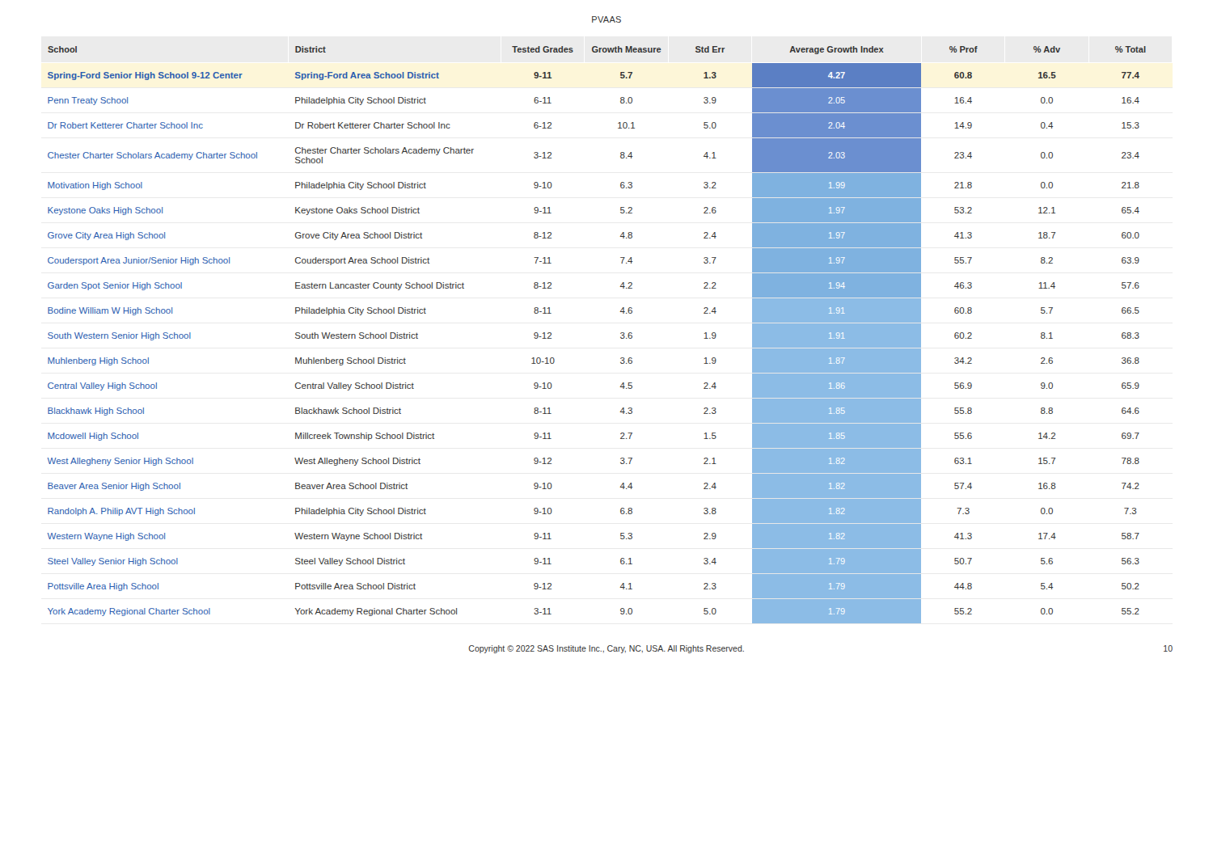PVAAS
| School | District | Tested Grades | Growth Measure | Std Err | Average Growth Index | % Prof | % Adv | % Total |
| --- | --- | --- | --- | --- | --- | --- | --- | --- |
| Spring-Ford Senior High School 9-12 Center | Spring-Ford Area School District | 9-11 | 5.7 | 1.3 | 4.27 | 60.8 | 16.5 | 77.4 |
| Penn Treaty School | Philadelphia City School District | 6-11 | 8.0 | 3.9 | 2.05 | 16.4 | 0.0 | 16.4 |
| Dr Robert Ketterer Charter School Inc | Dr Robert Ketterer Charter School Inc | 6-12 | 10.1 | 5.0 | 2.04 | 14.9 | 0.4 | 15.3 |
| Chester Charter Scholars Academy Charter School | Chester Charter Scholars Academy Charter School | 3-12 | 8.4 | 4.1 | 2.03 | 23.4 | 0.0 | 23.4 |
| Motivation High School | Philadelphia City School District | 9-10 | 6.3 | 3.2 | 1.99 | 21.8 | 0.0 | 21.8 |
| Keystone Oaks High School | Keystone Oaks School District | 9-11 | 5.2 | 2.6 | 1.97 | 53.2 | 12.1 | 65.4 |
| Grove City Area High School | Grove City Area School District | 8-12 | 4.8 | 2.4 | 1.97 | 41.3 | 18.7 | 60.0 |
| Coudersport Area Junior/Senior High School | Coudersport Area School District | 7-11 | 7.4 | 3.7 | 1.97 | 55.7 | 8.2 | 63.9 |
| Garden Spot Senior High School | Eastern Lancaster County School District | 8-12 | 4.2 | 2.2 | 1.94 | 46.3 | 11.4 | 57.6 |
| Bodine William W High School | Philadelphia City School District | 8-11 | 4.6 | 2.4 | 1.91 | 60.8 | 5.7 | 66.5 |
| South Western Senior High School | South Western School District | 9-12 | 3.6 | 1.9 | 1.91 | 60.2 | 8.1 | 68.3 |
| Muhlenberg High School | Muhlenberg School District | 10-10 | 3.6 | 1.9 | 1.87 | 34.2 | 2.6 | 36.8 |
| Central Valley High School | Central Valley School District | 9-10 | 4.5 | 2.4 | 1.86 | 56.9 | 9.0 | 65.9 |
| Blackhawk High School | Blackhawk School District | 8-11 | 4.3 | 2.3 | 1.85 | 55.8 | 8.8 | 64.6 |
| Mcdowell High School | Millcreek Township School District | 9-11 | 2.7 | 1.5 | 1.85 | 55.6 | 14.2 | 69.7 |
| West Allegheny Senior High School | West Allegheny School District | 9-12 | 3.7 | 2.1 | 1.82 | 63.1 | 15.7 | 78.8 |
| Beaver Area Senior High School | Beaver Area School District | 9-10 | 4.4 | 2.4 | 1.82 | 57.4 | 16.8 | 74.2 |
| Randolph A. Philip AVT High School | Philadelphia City School District | 9-10 | 6.8 | 3.8 | 1.82 | 7.3 | 0.0 | 7.3 |
| Western Wayne High School | Western Wayne School District | 9-11 | 5.3 | 2.9 | 1.82 | 41.3 | 17.4 | 58.7 |
| Steel Valley Senior High School | Steel Valley School District | 9-11 | 6.1 | 3.4 | 1.79 | 50.7 | 5.6 | 56.3 |
| Pottsville Area High School | Pottsville Area School District | 9-12 | 4.1 | 2.3 | 1.79 | 44.8 | 5.4 | 50.2 |
| York Academy Regional Charter School | York Academy Regional Charter School | 3-11 | 9.0 | 5.0 | 1.79 | 55.2 | 0.0 | 55.2 |
Copyright © 2022 SAS Institute Inc., Cary, NC, USA. All Rights Reserved. 10